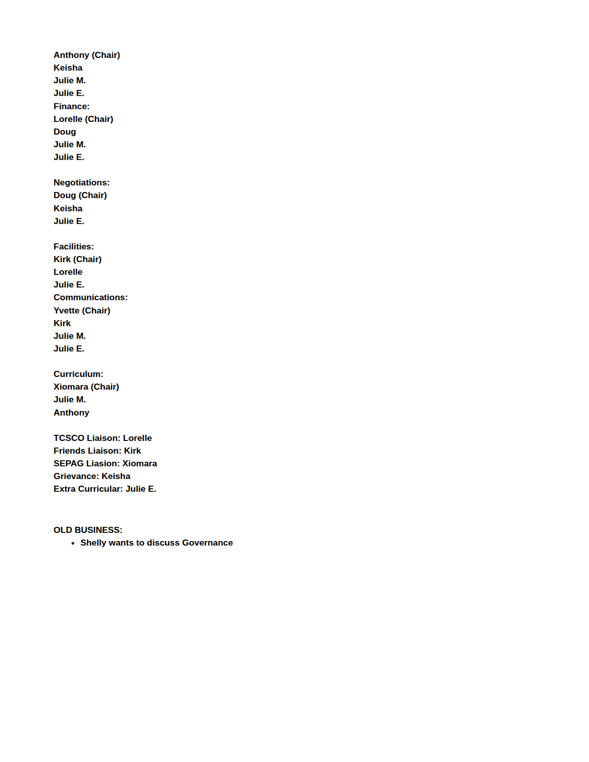Anthony (Chair)
Keisha
Julie M.
Julie E.
Finance:
Lorelle (Chair)
Doug
Julie M.
Julie E.
Negotiations:
Doug (Chair)
Keisha
Julie E.
Facilities:
Kirk (Chair)
Lorelle
Julie E.
Communications:
Yvette (Chair)
Kirk
Julie M.
Julie E.
Curriculum:
Xiomara (Chair)
Julie M.
Anthony
TCSCO Liaison: Lorelle
Friends Liaison: Kirk
SEPAG Liasion: Xiomara
Grievance: Keisha
Extra Curricular: Julie E.
OLD BUSINESS:
Shelly wants to discuss Governance